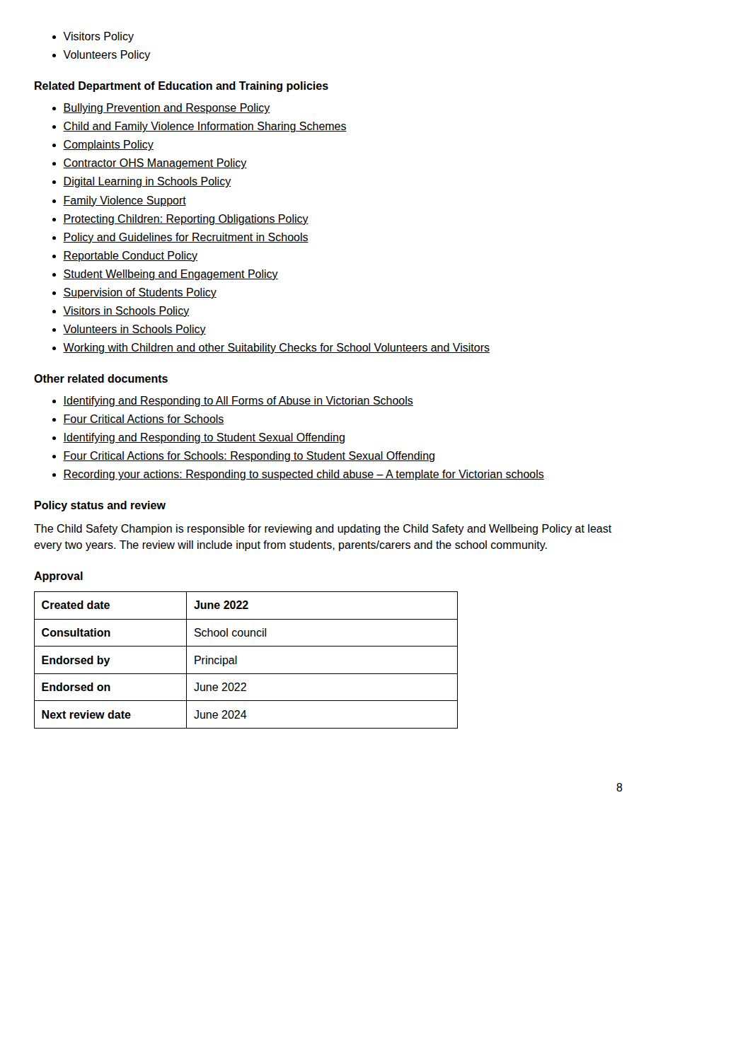Visitors Policy
Volunteers Policy
Related Department of Education and Training policies
Bullying Prevention and Response Policy
Child and Family Violence Information Sharing Schemes
Complaints Policy
Contractor OHS Management Policy
Digital Learning in Schools Policy
Family Violence Support
Protecting Children: Reporting Obligations Policy
Policy and Guidelines for Recruitment in Schools
Reportable Conduct Policy
Student Wellbeing and Engagement Policy
Supervision of Students Policy
Visitors in Schools Policy
Volunteers in Schools Policy
Working with Children and other Suitability Checks for School Volunteers and Visitors
Other related documents
Identifying and Responding to All Forms of Abuse in Victorian Schools
Four Critical Actions for Schools
Identifying and Responding to Student Sexual Offending
Four Critical Actions for Schools: Responding to Student Sexual Offending
Recording your actions: Responding to suspected child abuse – A template for Victorian schools
Policy status and review
The Child Safety Champion is responsible for reviewing and updating the Child Safety and Wellbeing Policy at least every two years. The review will include input from students, parents/carers and the school community.
Approval
| Created date | June 2022 |
| Consultation | School council |
| Endorsed by | Principal |
| Endorsed on | June 2022 |
| Next review date | June 2024 |
8